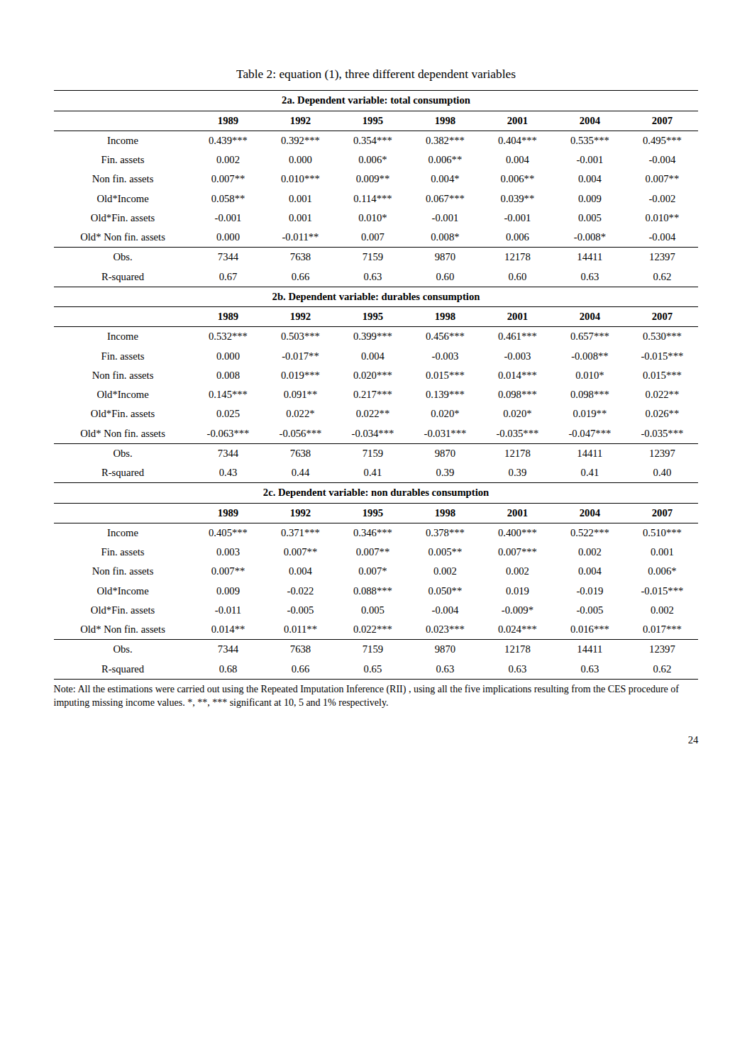Table 2: equation (1), three different dependent variables
| 2a. Dependent variable: total consumption |
| --- |
| | 1989 | 1992 | 1995 | 1998 | 2001 | 2004 | 2007 |
| Income | 0.439*** | 0.392*** | 0.354*** | 0.382*** | 0.404*** | 0.535*** | 0.495*** |
| Fin. assets | 0.002 | 0.000 | 0.006* | 0.006** | 0.004 | -0.001 | -0.004 |
| Non fin. assets | 0.007** | 0.010*** | 0.009** | 0.004* | 0.006** | 0.004 | 0.007** |
| Old*Income | 0.058** | 0.001 | 0.114*** | 0.067*** | 0.039** | 0.009 | -0.002 |
| Old*Fin. assets | -0.001 | 0.001 | 0.010* | -0.001 | -0.001 | 0.005 | 0.010** |
| Old* Non fin. assets | 0.000 | -0.011** | 0.007 | 0.008* | 0.006 | -0.008* | -0.004 |
| Obs. | 7344 | 7638 | 7159 | 9870 | 12178 | 14411 | 12397 |
| R-squared | 0.67 | 0.66 | 0.63 | 0.60 | 0.60 | 0.63 | 0.62 |
| 2b. Dependent variable: durables consumption |
| | 1989 | 1992 | 1995 | 1998 | 2001 | 2004 | 2007 |
| Income | 0.532*** | 0.503*** | 0.399*** | 0.456*** | 0.461*** | 0.657*** | 0.530*** |
| Fin. assets | 0.000 | -0.017** | 0.004 | -0.003 | -0.003 | -0.008** | -0.015*** |
| Non fin. assets | 0.008 | 0.019*** | 0.020*** | 0.015*** | 0.014*** | 0.010* | 0.015*** |
| Old*Income | 0.145*** | 0.091** | 0.217*** | 0.139*** | 0.098*** | 0.098*** | 0.022** |
| Old*Fin. assets | 0.025 | 0.022* | 0.022** | 0.020* | 0.020* | 0.019** | 0.026** |
| Old* Non fin. assets | -0.063*** | -0.056*** | -0.034*** | -0.031*** | -0.035*** | -0.047*** | -0.035*** |
| Obs. | 7344 | 7638 | 7159 | 9870 | 12178 | 14411 | 12397 |
| R-squared | 0.43 | 0.44 | 0.41 | 0.39 | 0.39 | 0.41 | 0.40 |
| 2c. Dependent variable: non durables consumption |
| | 1989 | 1992 | 1995 | 1998 | 2001 | 2004 | 2007 |
| Income | 0.405*** | 0.371*** | 0.346*** | 0.378*** | 0.400*** | 0.522*** | 0.510*** |
| Fin. assets | 0.003 | 0.007** | 0.007** | 0.005** | 0.007*** | 0.002 | 0.001 |
| Non fin. assets | 0.007** | 0.004 | 0.007* | 0.002 | 0.002 | 0.004 | 0.006* |
| Old*Income | 0.009 | -0.022 | 0.088*** | 0.050** | 0.019 | -0.019 | -0.015*** |
| Old*Fin. assets | -0.011 | -0.005 | 0.005 | -0.004 | -0.009* | -0.005 | 0.002 |
| Old* Non fin. assets | 0.014** | 0.011** | 0.022*** | 0.023*** | 0.024*** | 0.016*** | 0.017*** |
| Obs. | 7344 | 7638 | 7159 | 9870 | 12178 | 14411 | 12397 |
| R-squared | 0.68 | 0.66 | 0.65 | 0.63 | 0.63 | 0.63 | 0.62 |
Note: All the estimations were carried out using the Repeated Imputation Inference (RII) , using all the five implications resulting from the CES procedure of imputing missing income values. *, **, *** significant at 10, 5 and 1% respectively.
24